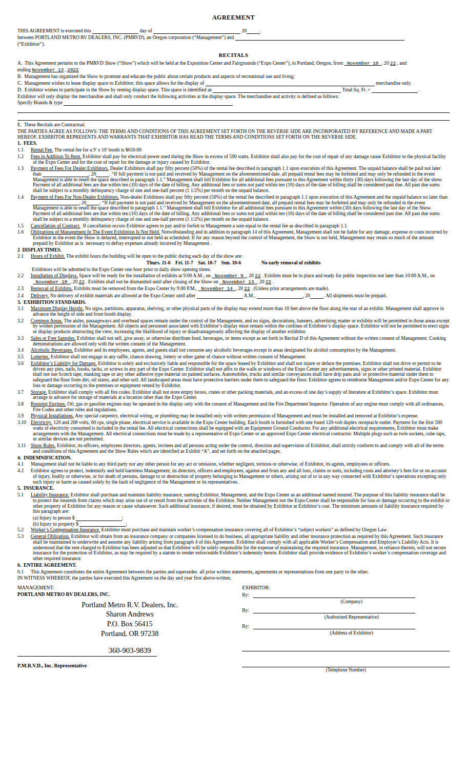AGREEMENT
THIS AGREEMENT is executed this day of 20 .
between PORTLAND METRO RV DEALERS, INC. (PMRVD), an Oregon corporation (“Management”) and
(“Exhibitor”).
RECITALS
A. This Agreement pertains to the PMRVD Show (“Show”) which will be held at the Exposition Center and Fairgrounds (“Expo Center”), in Portland, Oregon, from November 10 , 20 22 , and
ending November 13 , 2022
B. Management has organized the Show to promote and educate the public about certain products and aspects of recreational use and living;
C. Management wishes to lease display space to Exhibitor; this space allows for the display of merchandise only.
D. Exhibitor wishes to participate in the Show by renting display space. This space is identified as Total Sq. Ft. = .
Exhibitor will only display the merchandise and shall only conduct the following activities at the display space. The merchandise and activity is defined as follows:
Specify Brands & type
E. These Recitals are Contractual.
THE PARTIES AGREE AS FOLLOWS: THE TERMS AND CONDITIONS OF THIS AGREEMENT SET FORTH ON THE REVERSE SIDE ARE INCORPORATED BY REFERENCE AND MADE A PART HEREOF. EXHIBITOR REPRESENTS AND WARRANTS THAT EXHIBITOR HAS READ THE TERMS AND CONDITIONS SET FORTH ON THE REVERSE SIDE.
1. FEES.
1.1 Rental Fee. The rental fee for a 9' x 10' booth is $650.00
1.2 Fees in Addition To Rent. Exhibitor shall pay for electrical power used during the Show in excess of 500 watts. Exhibitor shall also pay for the cost of repair of any damage cause Exhibitor to the physical facility of the Expo Center and for the cost of repair for the damage or injury caused by Exhibitor.
1.3 Payment of Fees For Dealer Exhibitors. Dealer Exhibitors shall pay fifty percent (50%) of the rental fee described in paragraph 1.1 upon execution of this Agreement. The unpaid balance shall be paid not later than , 20 . “If full payment is not paid and received by Management on the aforementioned date, all prepaid rental fees may be forfeited and may only be refunded in the event Management is able to resell the space described in paragraph 1.1.” Management shall bill Exhibitor for all additional fees pursuant to this Agreement within thirty (30) days following the last day of the show. Payment of all additional fees are due within ten (10) days of the date of billing. Any additional fees or sums not paid within ten (10) days of the date of billing shall be considered past due. All past due sums shall be subject to a monthly delinquency charge of one and one-half percent (1 1/2%) per month on the unpaid balance.
1.4 Payment of Fees For Non-Dealer Exhibitors. Non-dealer Exhibitors shall pay fifty percent (50%) of the rental fee described in paragraph 1.1 upon execution of this Agreement and the unpaid balance no later than , 20 . “If full payment is not paid and received by Management on the aforementioned date, all prepaid rental fees may be forfeited and may only be refunded in the event Management is able to resell the space described in paragraph 1.1.” Management shall bill Exhibitor for all additional fees pursuant to this Agreement within (30) days following the last day of the Show. Payment of all additional fees are due within ten (10) days of the date of billing. Any additional fees or sums not paid within ten (10) days of the date of billing shall be considered past due. All past due sums shall be subject to a monthly delinquency charge of one and one-half percent (1 1/2%) per month on the unpaid balance.
1.5 Cancellation of Contract. If cancellation occurs Exhibitor agrees to pay and/or forfeit to Management a sum equal to the rental fee as described in paragraph 1.1.
1.6 Obligations of Management In The Event Exhibition Is Not Held. Notwithstanding and in addition to paragraph 14 of this Agreement, Management shall not be liable for any damage, expense or costs incurred by Exhibitor in the event the Show is delayed, interrupted or not held as scheduled. If for any reason beyond the control of Management, the Show is not held, Management may retain so much of the amount prepaid by Exhibitor as is necessary to defray expenses already incurred by Management.
2 DISPLAY TIMES.
2.1 Hours of Exhibit. The exhibit hours the building will be open to the public during each day of the show are:
Thurs. 11-6 Fri. 11-7 Sat. 10-7 Sun. 10-6No early removal of exhibits
Exhibitors will be admitted to the Expo Center one hour prior to daily show opening times.
2.2 Installation of Displays. Space will be ready for the installation of exhibits at 9:00 A.M., on November 9 , 20 22 . Exhibits must be in place and ready for public inspection not later than 10:00 A.M., on November 10 , 20 22 . Exhibits shall not be dismantled until after closing of the Show on November 13 , 20 22 .
2.3 Removal of Exhibits. Exhibits must be removed from the Expo Center by 9:00 P.M., November 14 , 20 22 . (Unless prior arrangements are made).
2.4 Delivery. No delivery of exhibit materials are allowed at the Expo Center until after A.M., , 20 . All shipments must be prepaid.
3. EXHIBITION STANDARDS.
3.1 Maximum Display Height. No signs, partitions, apparatus, shelving, or other physical parts of the display may extend more than 10 feet above the floor along the rear of an exhibit. Management shall approve in advance the height of side and front booth display.
3.2 Common Areas. The aisles, passageways and overhead spaces remain under the control of the Management, and no signs, decorations, banners, advertising matter or exhibits will be permitted in those areas except by written permission of the Management. All objects and personnel associated with Exhibitor’s display must remain within the confines of Exhibitor’s display space. Exhibitor will not be permitted to erect signs or display products obstructing the view, increasing the likelihood of injury or disadvantageously affecting the display of another exhibitor.
3.3 Sales or Free Samples. Exhibitor shall not sell, give away, or otherwise distribute food, beverages, or items except as set forth in Recital D of this Agreement without the written consent of Management. Cooking demonstrations are allowed only with the written consent of the Management.
3.4 Alcoholic Beverages. Exhibitor and its employees, agents, and guests shall not consume any alcoholic beverages except in areas designated for alcohol consumption by the Management.
3.5 Lotteries. Exhibitor shall not engage in any raffle, chance drawing, lottery or other game of chance without written consent of Management.
3.6 Exhibitor’s Liability for Damage. Exhibitor is solely and exclusively liable and responsible for the space leased by Exhibitor and shall not injure or deface the premises. Exhibitor shall not drive or permit to be driven any pins, nails, hooks, tacks, or screws in any part of the Expo Center. Exhibitor shall not affix to the walls or windows of the Expo Center any advertisements, signs or other printed material. Exhibitor shall not use Scotch tape, masking tape or any other adhesive type material on painted surfaces. Automobiles, trucks and similar conveyances shall have drip pans and/ or protective material under them to safeguard the floor from dirt, oil stains, and other soil. All landscaped areas must have protective barriers under them to safeguard the floor. Exhibitor agrees to reimburse Management and/or Expo Center for any loss or damage occurring to the premises or equipment rented by Exhibitor.
3.7 Storage. Exhibitor shall comply with all fire codes. Exhibitor shall not store empty boxes, crates or other packing materials, and an excess of one day’s supply of literature at Exhibitor’s space. Exhibitor must arrange in advance for storage of materials at a location other than the Expo Center.
3.8 Running Engines. Oil, gas or gasoline engines may be operated in the display only with the consent of Management and the Fire Department Inspector. Operation of any engine must comply with all ordinances, Fire Codes and other rules and regulations.
3.9 Physical Installations. Any special carpentry, electrical wiring, or plumbing may be installed only with written permission of Management and must be installed and removed at Exhibitor’s expense.
3.10 Electricity. 120 and 208 volts, 60 cps, single phase, electrical service is available in the Expo Center building. Each booth is furnished with one fused 120-volt duplex receptacle outlet. Payment for the first 500 watts of electricity consumed is included in the rental fee. All electrical connections shall be equipped with an Equipment Ground Conductor. For any additional electrical requirements, Exhibitor must make arrangements with the Management. All electrical connections must be made by a representative of Expo Center or an approved Expo Center electrical contractor. Multiple plugs such as twin sockets, cube taps, or similar devices are not permitted.
3.11 Show Rules. Exhibitor, its officers, employees directors, agents, invitees and all persons acting under the control, direction and supervision of Exhibitor, shall strictly conform to and comply with all of the terms and conditions of this Agreement and the Show Rules which are identified as Exhibit “A”, and set forth on the attached pages.
4. INDEMNIFICATION.
4.1 Management shall not be liable to any third party nor any other person for any act or omission, whether negligent, tortious or otherwise, of Exhibitor, its agents, employees or officers.
4.2 Exhibitor agrees to protect, indemnify and hold harmless Management, its directors, officers and employees, against and from any and all loss, claims or suits, including costs and attorney’s fees for or on account of injury, bodily or otherwise, or for death of persons, damage to or destruction of property belonging to Management or others, arising out of or in any way connected with Exhibitor’s operations excepting only such injury or harm as caused solely by the fault of negligence of the Management or its representatives.
5. INSURANCE.
5.1 Liability Insurance. Exhibitor shall purchase and maintain liability insurance, naming Exhibitor, Management, and the Expo Center as an additional named insured. The purpose of this liability insurance shall be to protect the insureds from claims which may arise out of or result from the activities of the Exhibitor. Neither Management nor the Expo Center shall be responsible for loss or damage occurring to the exhibit or other property of Exhibitor for any reason or cause whatsoever. Such additional insurance, if desired, must be obtained by Exhibitor at Exhibitor’s cost. The minimum amounts of liability insurance required by this paragraph are:
(a) Injury to person $ ;
(b) Injury to property $ ;
5.2 Worker’s Compensation Insurance. Exhibitor must purchase and maintain worker’s compensation insurance covering all of Exhibitor’s “subject workers” as defined by Oregon Law.
5.3 General Obligation. Exhibitor will obtain from an insurance company or companies licensed to do business, all appropriate liability and other insurance protection as required by this Agreement. Such insurance shall be maintained to underwrite and assume any liability arising from paragraph 4 of this Agreement. Exhibitor shall comply with all applicable Worker’s Compensation and Employer’s Liability Acts. It is understood that the rent charged to Exhibitor has been adjusted so that Exhibitor will be solely responsible for the expense of maintaining the required insurance. Management, in reliance therein, will not secure insurance for the protection of Exhibitor, as may be required by a statute to render enforceable Exhibitor’s indemnity herein. Exhibitor shall provide evidence of Exhibitor’s worker’s compensation coverage and other required insurance.
6. ENTIRE AGREEMENT.
6.1 This Agreement constitutes the entire Agreement between the parties and supersedes all prior written statements, agreements or representations from one party to the other.
IN WITNESS WHEREOF, the parties have executed this Agreement on the day and year first above-written.
| MANAGEMENT: PORTLAND METRO RV DEALERS, INC. Portland Metro R.V. Dealers, Inc. Sharon Andrews P.O. Box 56415 Portland, OR 97238 360-903-9839 P.M.R.V.D., Inc. Representative | EXHIBITOR: By: (Company) By: (Authorized Representative) By: (Address of Exhibitor) (Telephone Number) |